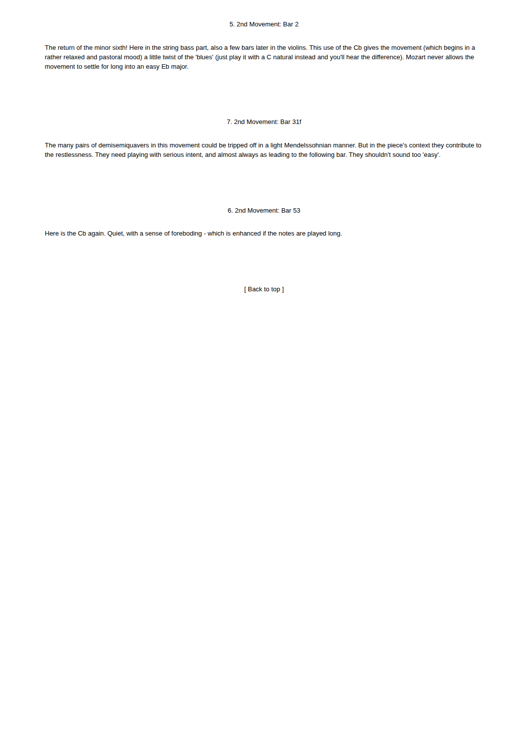5. 2nd Movement: Bar 2
The return of the minor sixth! Here in the string bass part, also a few bars later in the violins. This use of the Cb gives the movement (which begins in a rather relaxed and pastoral mood) a little twist of the 'blues' (just play it with a C natural instead and you'll hear the difference). Mozart never allows the movement to settle for long into an easy Eb major.
7. 2nd Movement: Bar 31f
The many pairs of demisemiquavers in this movement could be tripped off in a light Mendelssohnian manner. But in the piece's context they contribute to the restlessness. They need playing with serious intent, and almost always as leading to the following bar. They shouldn't sound too 'easy'.
6. 2nd Movement: Bar 53
Here is the Cb again. Quiet, with a sense of foreboding - which is enhanced if the notes are played long.
[ Back to top ]